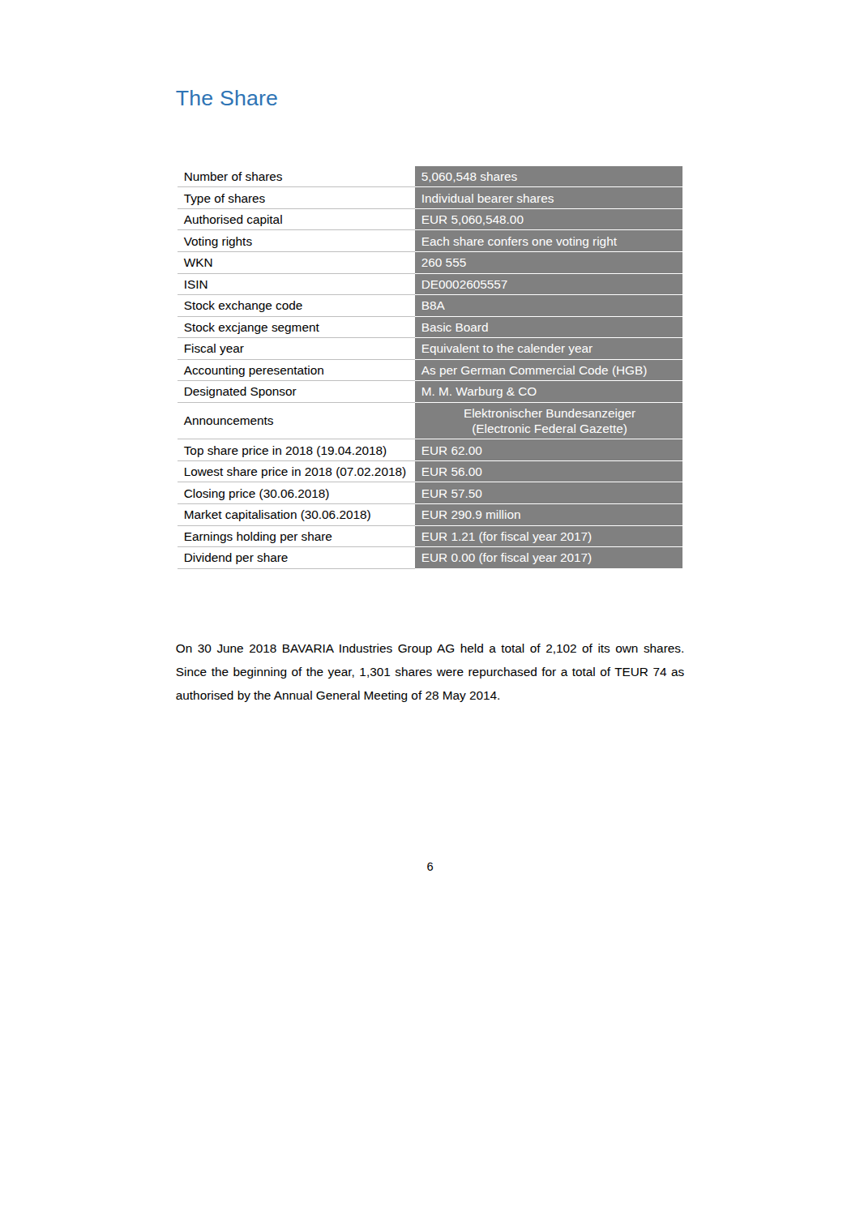The Share
| Number of shares | 5,060,548 shares |
| Type of shares | Individual bearer shares |
| Authorised capital | EUR 5,060,548.00 |
| Voting rights | Each share confers one voting right |
| WKN | 260 555 |
| ISIN | DE0002605557 |
| Stock exchange code | B8A |
| Stock excjange segment | Basic Board |
| Fiscal year | Equivalent to the calender year |
| Accounting peresentation | As per German Commercial Code (HGB) |
| Designated Sponsor | M. M. Warburg & CO |
| Announcements | Elektronischer Bundesanzeiger (Electronic Federal Gazette) |
| Top share price in 2018 (19.04.2018) | EUR 62.00 |
| Lowest share price in 2018 (07.02.2018) | EUR 56.00 |
| Closing price (30.06.2018) | EUR 57.50 |
| Market capitalisation (30.06.2018) | EUR 290.9 million |
| Earnings holding per share | EUR 1.21 (for fiscal year 2017) |
| Dividend per share | EUR 0.00 (for fiscal year 2017) |
On 30 June 2018 BAVARIA Industries Group AG held a total of 2,102 of its own shares. Since the beginning of the year, 1,301 shares were repurchased for a total of TEUR 74 as authorised by the Annual General Meeting of 28 May 2014.
6